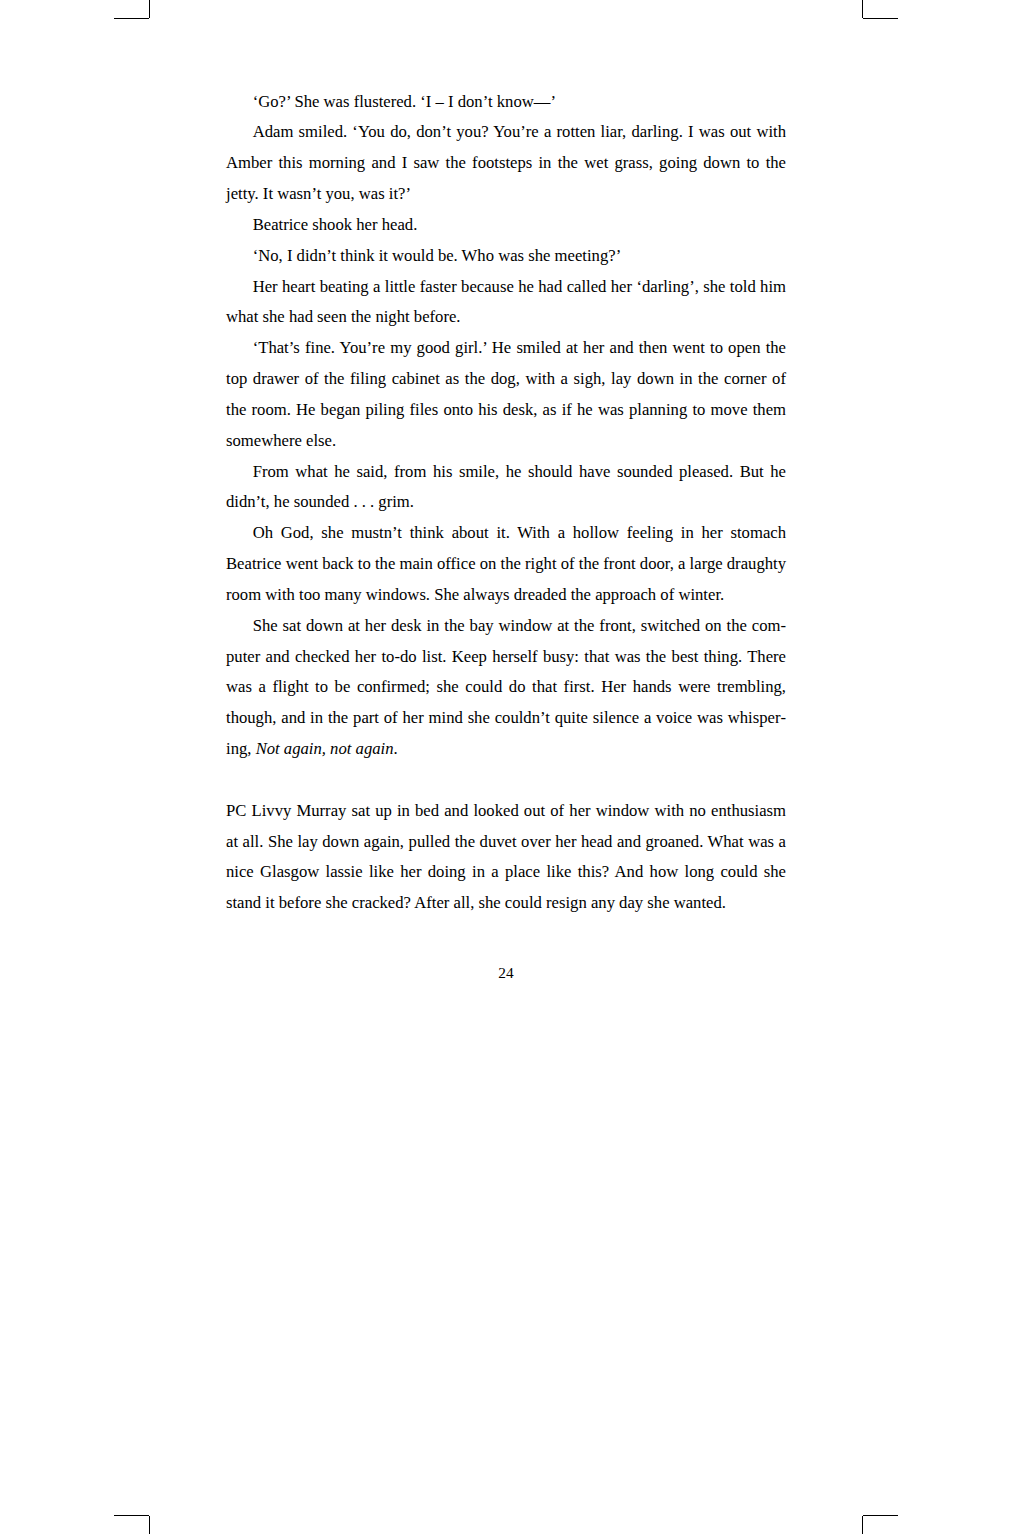‘Go?’ She was flustered. ‘I – I don’t know—’
Adam smiled. ‘You do, don’t you? You’re a rotten liar, darling. I was out with Amber this morning and I saw the footsteps in the wet grass, going down to the jetty. It wasn’t you, was it?’
Beatrice shook her head.
‘No, I didn’t think it would be. Who was she meeting?’
Her heart beating a little faster because he had called her ‘darling’, she told him what she had seen the night before.
‘That’s fine. You’re my good girl.’ He smiled at her and then went to open the top drawer of the filing cabinet as the dog, with a sigh, lay down in the corner of the room. He began piling files onto his desk, as if he was planning to move them somewhere else.
From what he said, from his smile, he should have sounded pleased. But he didn’t, he sounded . . . grim.
Oh God, she mustn’t think about it. With a hollow feeling in her stomach Beatrice went back to the main office on the right of the front door, a large draughty room with too many windows. She always dreaded the approach of winter.
She sat down at her desk in the bay window at the front, switched on the computer and checked her to-do list. Keep herself busy: that was the best thing. There was a flight to be confirmed; she could do that first. Her hands were trembling, though, and in the part of her mind she couldn’t quite silence a voice was whispering, Not again, not again.
PC Livvy Murray sat up in bed and looked out of her window with no enthusiasm at all. She lay down again, pulled the duvet over her head and groaned. What was a nice Glasgow lassie like her doing in a place like this? And how long could she stand it before she cracked? After all, she could resign any day she wanted.
24